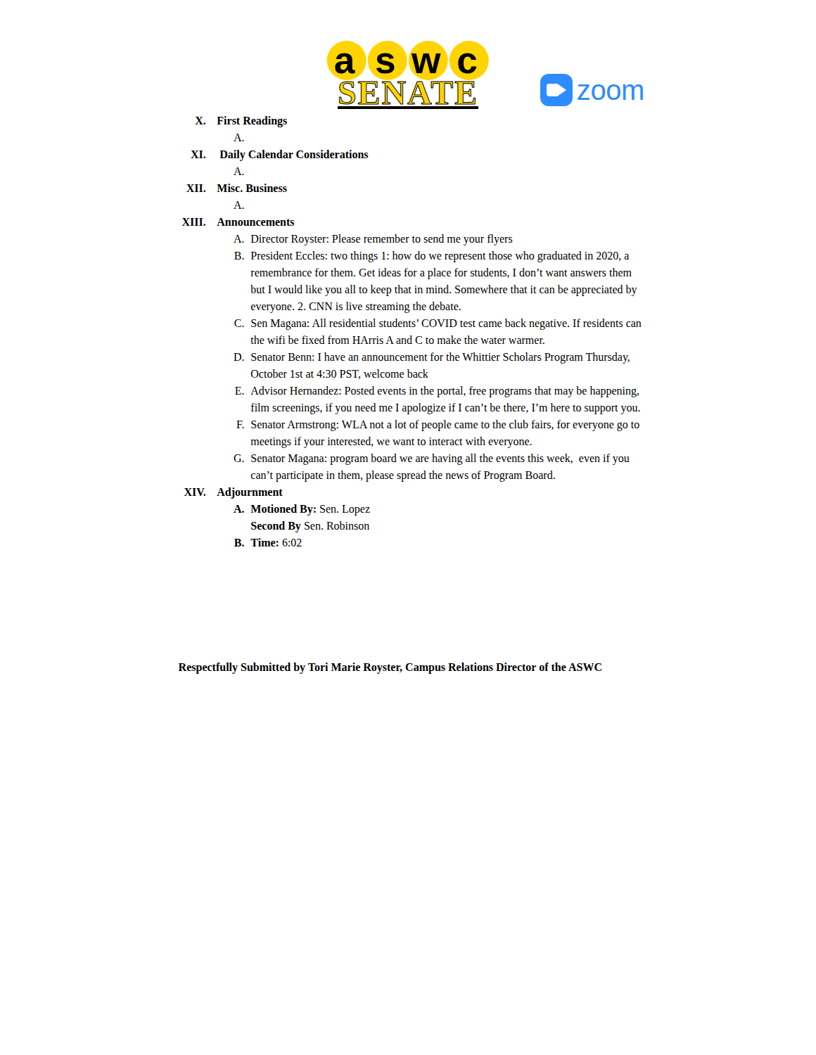aswc
SENATE
zoom
First Readings
Daily Calendar Considerations
Misc. Business
Announcements
Director Royster: Please remember to send me your flyers
President Eccles: two things 1: how do we represent those who graduated in 2020, a remembrance for them. Get ideas for a place for students, I don’t want answers them but I would like you all to keep that in mind. Somewhere that it can be appreciated by everyone. 2. CNN is live streaming the debate.
Sen Magana: All residential students’ COVID test came back negative. If residents can the wifi be fixed from HArris A and C to make the water warmer.
Senator Benn: I have an announcement for the Whittier Scholars Program Thursday, October 1st at 4:30 PST, welcome back
Advisor Hernandez: Posted events in the portal, free programs that may be happening, film screenings, if you need me I apologize if I can’t be there, I’m here to support you.
Senator Armstrong: WLA not a lot of people came to the club fairs, for everyone go to meetings if your interested, we want to interact with everyone.
Senator Magana: program board we are having all the events this week, even if you can’t participate in them, please spread the news of Program Board.
Adjournment
Motioned By: Sen. Lopez
Second By Sen. Robinson
Time: 6:02
Respectfully Submitted by Tori Marie Royster, Campus Relations Director of the ASWC